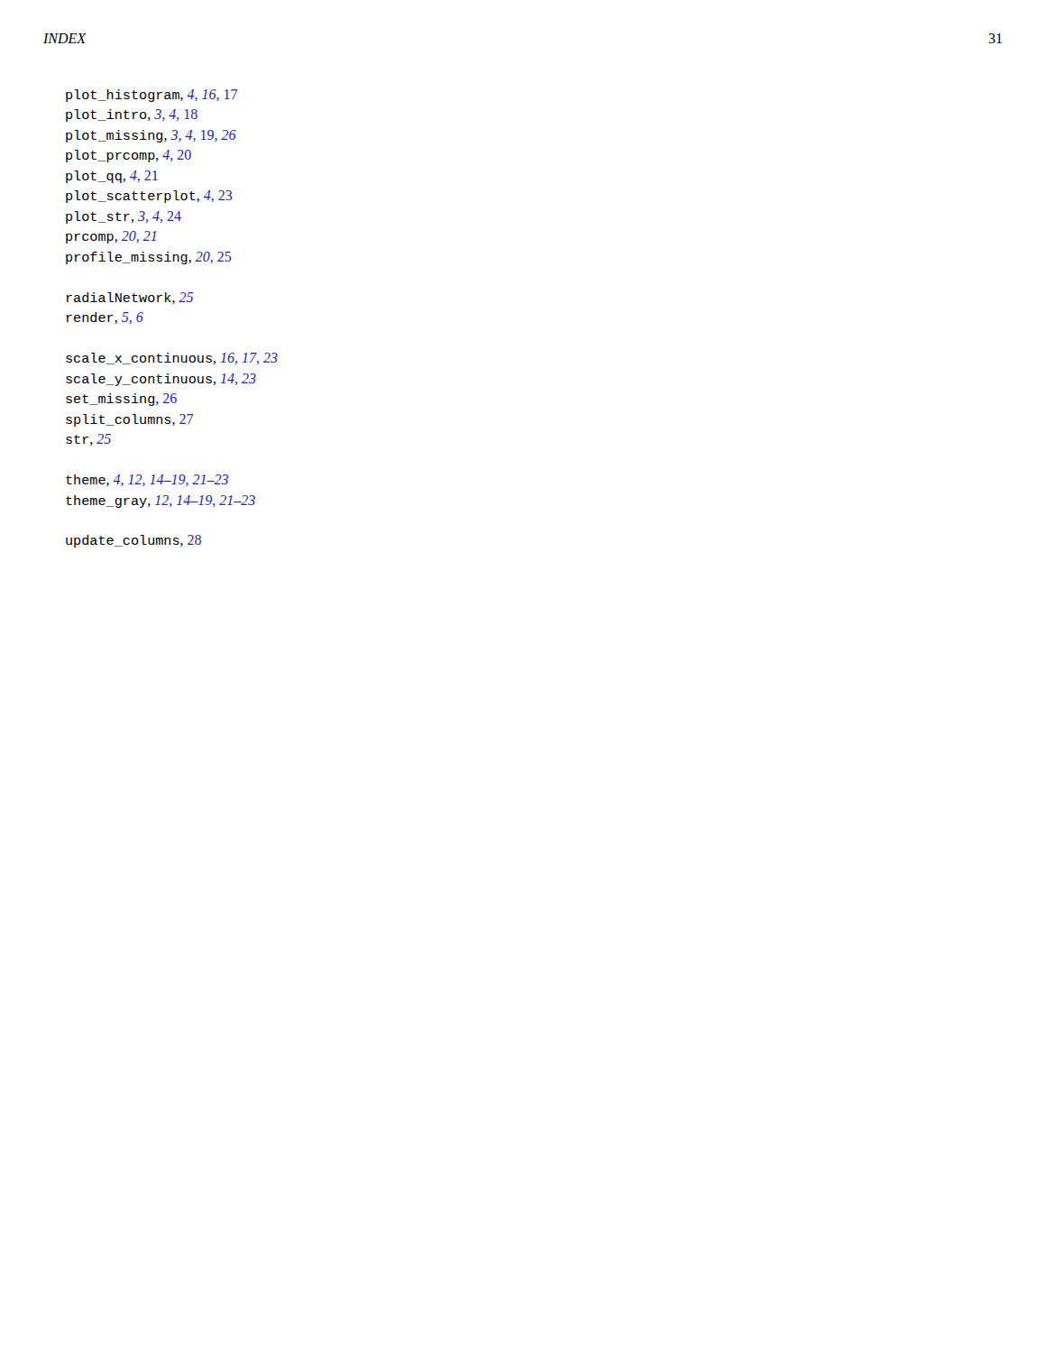INDEX 31
plot_histogram, 4, 16, 17
plot_intro, 3, 4, 18
plot_missing, 3, 4, 19, 26
plot_prcomp, 4, 20
plot_qq, 4, 21
plot_scatterplot, 4, 23
plot_str, 3, 4, 24
prcomp, 20, 21
profile_missing, 20, 25
radialNetwork, 25
render, 5, 6
scale_x_continuous, 16, 17, 23
scale_y_continuous, 14, 23
set_missing, 26
split_columns, 27
str, 25
theme, 4, 12, 14–19, 21–23
theme_gray, 12, 14–19, 21–23
update_columns, 28